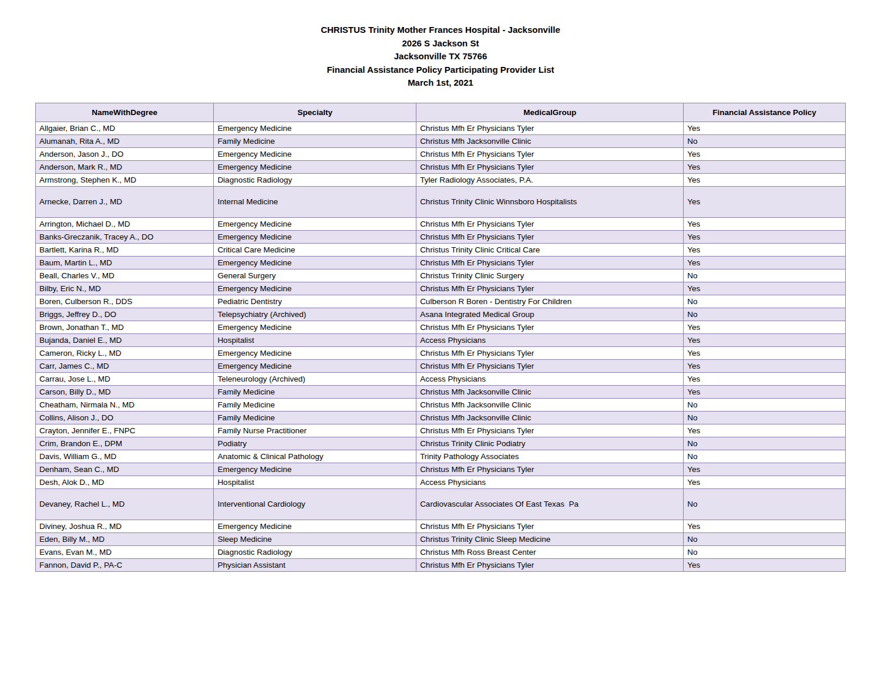CHRISTUS Trinity Mother Frances Hospital - Jacksonville
2026 S Jackson St
Jacksonville TX 75766
Financial Assistance Policy Participating Provider List
March 1st, 2021
| NameWithDegree | Specialty | MedicalGroup | Financial Assistance Policy |
| --- | --- | --- | --- |
| Allgaier, Brian C., MD | Emergency Medicine | Christus Mfh Er Physicians Tyler | Yes |
| Alumanah, Rita A., MD | Family Medicine | Christus Mfh Jacksonville Clinic | No |
| Anderson, Jason J., DO | Emergency Medicine | Christus Mfh Er Physicians Tyler | Yes |
| Anderson, Mark R., MD | Emergency Medicine | Christus Mfh Er Physicians Tyler | Yes |
| Armstrong, Stephen K., MD | Diagnostic Radiology | Tyler Radiology Associates, P.A. | Yes |
| Arnecke, Darren J., MD | Internal Medicine | Christus Trinity Clinic Winnsboro Hospitalists | Yes |
| Arrington, Michael D., MD | Emergency Medicine | Christus Mfh Er Physicians Tyler | Yes |
| Banks-Greczanik, Tracey A., DO | Emergency Medicine | Christus Mfh Er Physicians Tyler | Yes |
| Bartlett, Karina R., MD | Critical Care Medicine | Christus Trinity Clinic Critical Care | Yes |
| Baum, Martin L., MD | Emergency Medicine | Christus Mfh Er Physicians Tyler | Yes |
| Beall, Charles V., MD | General Surgery | Christus Trinity Clinic Surgery | No |
| Bilby, Eric N., MD | Emergency Medicine | Christus Mfh Er Physicians Tyler | Yes |
| Boren, Culberson R., DDS | Pediatric Dentistry | Culberson R Boren - Dentistry For Children | No |
| Briggs, Jeffrey D., DO | Telepsychiatry (Archived) | Asana Integrated Medical Group | No |
| Brown, Jonathan T., MD | Emergency Medicine | Christus Mfh Er Physicians Tyler | Yes |
| Bujanda, Daniel E., MD | Hospitalist | Access Physicians | Yes |
| Cameron, Ricky L., MD | Emergency Medicine | Christus Mfh Er Physicians Tyler | Yes |
| Carr, James C., MD | Emergency Medicine | Christus Mfh Er Physicians Tyler | Yes |
| Carrau, Jose L., MD | Teleneurology (Archived) | Access Physicians | Yes |
| Carson, Billy D., MD | Family Medicine | Christus Mfh Jacksonville Clinic | Yes |
| Cheatham, Nirmala N., MD | Family Medicine | Christus Mfh Jacksonville Clinic | No |
| Collins, Alison J., DO | Family Medicine | Christus Mfh Jacksonville Clinic | No |
| Crayton, Jennifer E., FNPC | Family Nurse Practitioner | Christus Mfh Er Physicians Tyler | Yes |
| Crim, Brandon E., DPM | Podiatry | Christus Trinity Clinic Podiatry | No |
| Davis, William G., MD | Anatomic & Clinical Pathology | Trinity Pathology Associates | No |
| Denham, Sean C., MD | Emergency Medicine | Christus Mfh Er Physicians Tyler | Yes |
| Desh, Alok D., MD | Hospitalist | Access Physicians | Yes |
| Devaney, Rachel L., MD | Interventional Cardiology | Cardiovascular Associates Of East Texas Pa | No |
| Diviney, Joshua R., MD | Emergency Medicine | Christus Mfh Er Physicians Tyler | Yes |
| Eden, Billy M., MD | Sleep Medicine | Christus Trinity Clinic Sleep Medicine | No |
| Evans, Evan M., MD | Diagnostic Radiology | Christus Mfh Ross Breast Center | No |
| Fannon, David P., PA-C | Physician Assistant | Christus Mfh Er Physicians Tyler | Yes |